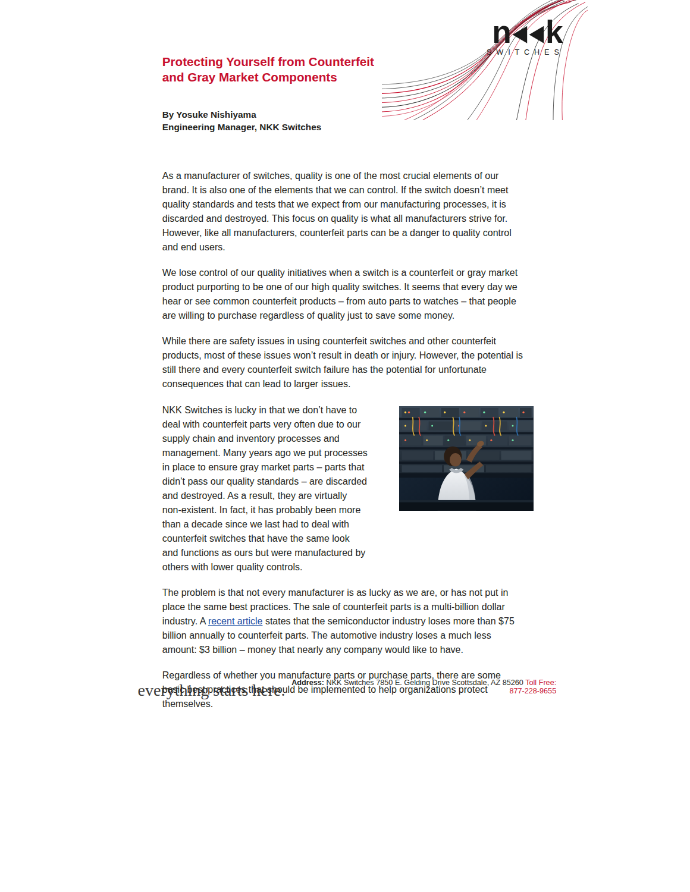n◂◂k
SWITCHES
Protecting Yourself from Counterfeit
and Gray Market Components
By Yosuke Nishiyama
Engineering Manager, NKK Switches
As a manufacturer of switches, quality is one of the most crucial elements of our brand. It is also one of the elements that we can control. If the switch doesn’t meet quality standards and tests that we expect from our manufacturing processes, it is discarded and destroyed. This focus on quality is what all manufacturers strive for. However, like all manufacturers, counterfeit parts can be a danger to quality control and end users.
We lose control of our quality initiatives when a switch is a counterfeit or gray market product purporting to be one of our high quality switches. It seems that every day we hear or see common counterfeit products – from auto parts to watches – that people are willing to purchase regardless of quality just to save some money.
While there are safety issues in using counterfeit switches and other counterfeit products, most of these issues won’t result in death or injury. However, the potential is still there and every counterfeit switch failure has the potential for unfortunate consequences that can lead to larger issues.
NKK Switches is lucky in that we don’t have to deal with counterfeit parts very often due to our supply chain and inventory processes and management. Many years ago we put processes in place to ensure gray market parts – parts that didn’t pass our quality standards – are discarded and destroyed. As a result, they are virtually non-existent. In fact, it has probably been more than a decade since we last had to deal with counterfeit switches that have the same look and functions as ours but were manufactured by others with lower quality controls.
The problem is that not every manufacturer is as lucky as we are, or has not put in place the same best practices. The sale of counterfeit parts is a multi-billion dollar industry. A recent article states that the semiconductor industry loses more than $75 billion annually to counterfeit parts. The automotive industry loses a much less amount: $3 billion – money that nearly any company would like to have.
Regardless of whether you manufacture parts or purchase parts, there are some basic best practices that should be implemented to help organizations protect themselves.
everything starts here.
Address: NKK Switches 7850 E. Gelding Drive Scottsdale, AZ 85260 Toll Free: 877-228-9655